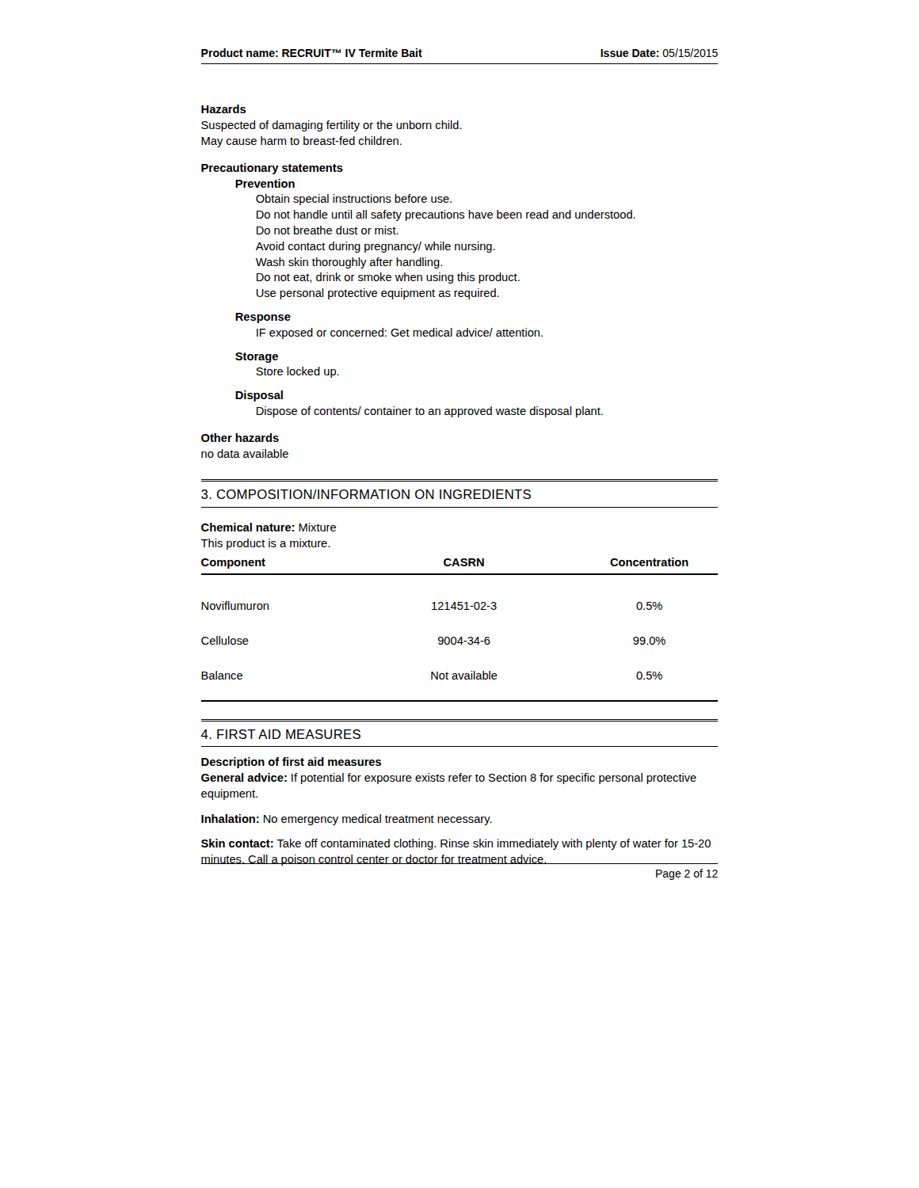Product name: RECRUIT™ IV Termite Bait
Issue Date: 05/15/2015
Hazards
Suspected of damaging fertility or the unborn child.
May cause harm to breast-fed children.
Precautionary statements
Prevention
Obtain special instructions before use.
Do not handle until all safety precautions have been read and understood.
Do not breathe dust or mist.
Avoid contact during pregnancy/ while nursing.
Wash skin thoroughly after handling.
Do not eat, drink or smoke when using this product.
Use personal protective equipment as required.
Response
IF exposed or concerned: Get medical advice/ attention.
Storage
Store locked up.
Disposal
Dispose of contents/ container to an approved waste disposal plant.
Other hazards
no data available
3. COMPOSITION/INFORMATION ON INGREDIENTS
Chemical nature: Mixture
This product is a mixture.
| Component | CASRN | Concentration |
| --- | --- | --- |
| Noviflumuron | 121451-02-3 | 0.5% |
| Cellulose | 9004-34-6 | 99.0% |
| Balance | Not available | 0.5% |
4. FIRST AID MEASURES
Description of first aid measures
General advice: If potential for exposure exists refer to Section 8 for specific personal protective equipment.
Inhalation: No emergency medical treatment necessary.
Skin contact: Take off contaminated clothing. Rinse skin immediately with plenty of water for 15-20 minutes. Call a poison control center or doctor for treatment advice.
Page 2 of 12